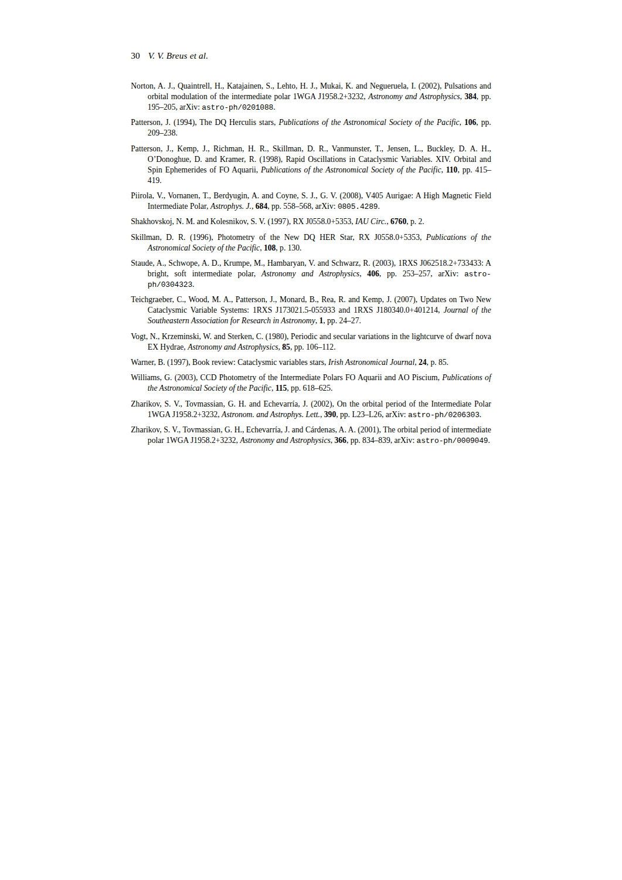30 V. V. Breus et al.
Norton, A. J., Quaintrell, H., Katajainen, S., Lehto, H. J., Mukai, K. and Negueruela, I. (2002), Pulsations and orbital modulation of the intermediate polar 1WGA J1958.2+3232, Astronomy and Astrophysics, 384, pp. 195–205, arXiv: astro-ph/0201088.
Patterson, J. (1994), The DQ Herculis stars, Publications of the Astronomical Society of the Pacific, 106, pp. 209–238.
Patterson, J., Kemp, J., Richman, H. R., Skillman, D. R., Vanmunster, T., Jensen, L., Buckley, D. A. H., O’Donoghue, D. and Kramer, R. (1998), Rapid Oscillations in Cataclysmic Variables. XIV. Orbital and Spin Ephemerides of FO Aquarii, Publications of the Astronomical Society of the Pacific, 110, pp. 415–419.
Piirola, V., Vornanen, T., Berdyugin, A. and Coyne, S. J., G. V. (2008), V405 Aurigae: A High Magnetic Field Intermediate Polar, Astrophys. J., 684, pp. 558–568, arXiv: 0805.4289.
Shakhovskoj, N. M. and Kolesnikov, S. V. (1997), RX J0558.0+5353, IAU Circ., 6760, p. 2.
Skillman, D. R. (1996), Photometry of the New DQ HER Star, RX J0558.0+5353, Publications of the Astronomical Society of the Pacific, 108, p. 130.
Staude, A., Schwope, A. D., Krumpe, M., Hambaryan, V. and Schwarz, R. (2003), 1RXS J062518.2+733433: A bright, soft intermediate polar, Astronomy and Astrophysics, 406, pp. 253–257, arXiv: astro-ph/0304323.
Teichgraeber, C., Wood, M. A., Patterson, J., Monard, B., Rea, R. and Kemp, J. (2007), Updates on Two New Cataclysmic Variable Systems: 1RXS J173021.5-055933 and 1RXS J180340.0+401214, Journal of the Southeastern Association for Research in Astronomy, 1, pp. 24–27.
Vogt, N., Krzeminski, W. and Sterken, C. (1980), Periodic and secular variations in the lightcurve of dwarf nova EX Hydrae, Astronomy and Astrophysics, 85, pp. 106–112.
Warner, B. (1997), Book review: Cataclysmic variables stars, Irish Astronomical Journal, 24, p. 85.
Williams, G. (2003), CCD Photometry of the Intermediate Polars FO Aquarii and AO Piscium, Publications of the Astronomical Society of the Pacific, 115, pp. 618–625.
Zharikov, S. V., Tovmassian, G. H. and Echevarría, J. (2002), On the orbital period of the Intermediate Polar 1WGA J1958.2+3232, Astronom. and Astrophys. Lett., 390, pp. L23–L26, arXiv: astro-ph/0206303.
Zharikov, S. V., Tovmassian, G. H., Echevarría, J. and Cárdenas, A. A. (2001), The orbital period of intermediate polar 1WGA J1958.2+3232, Astronomy and Astrophysics, 366, pp. 834–839, arXiv: astro-ph/0009049.